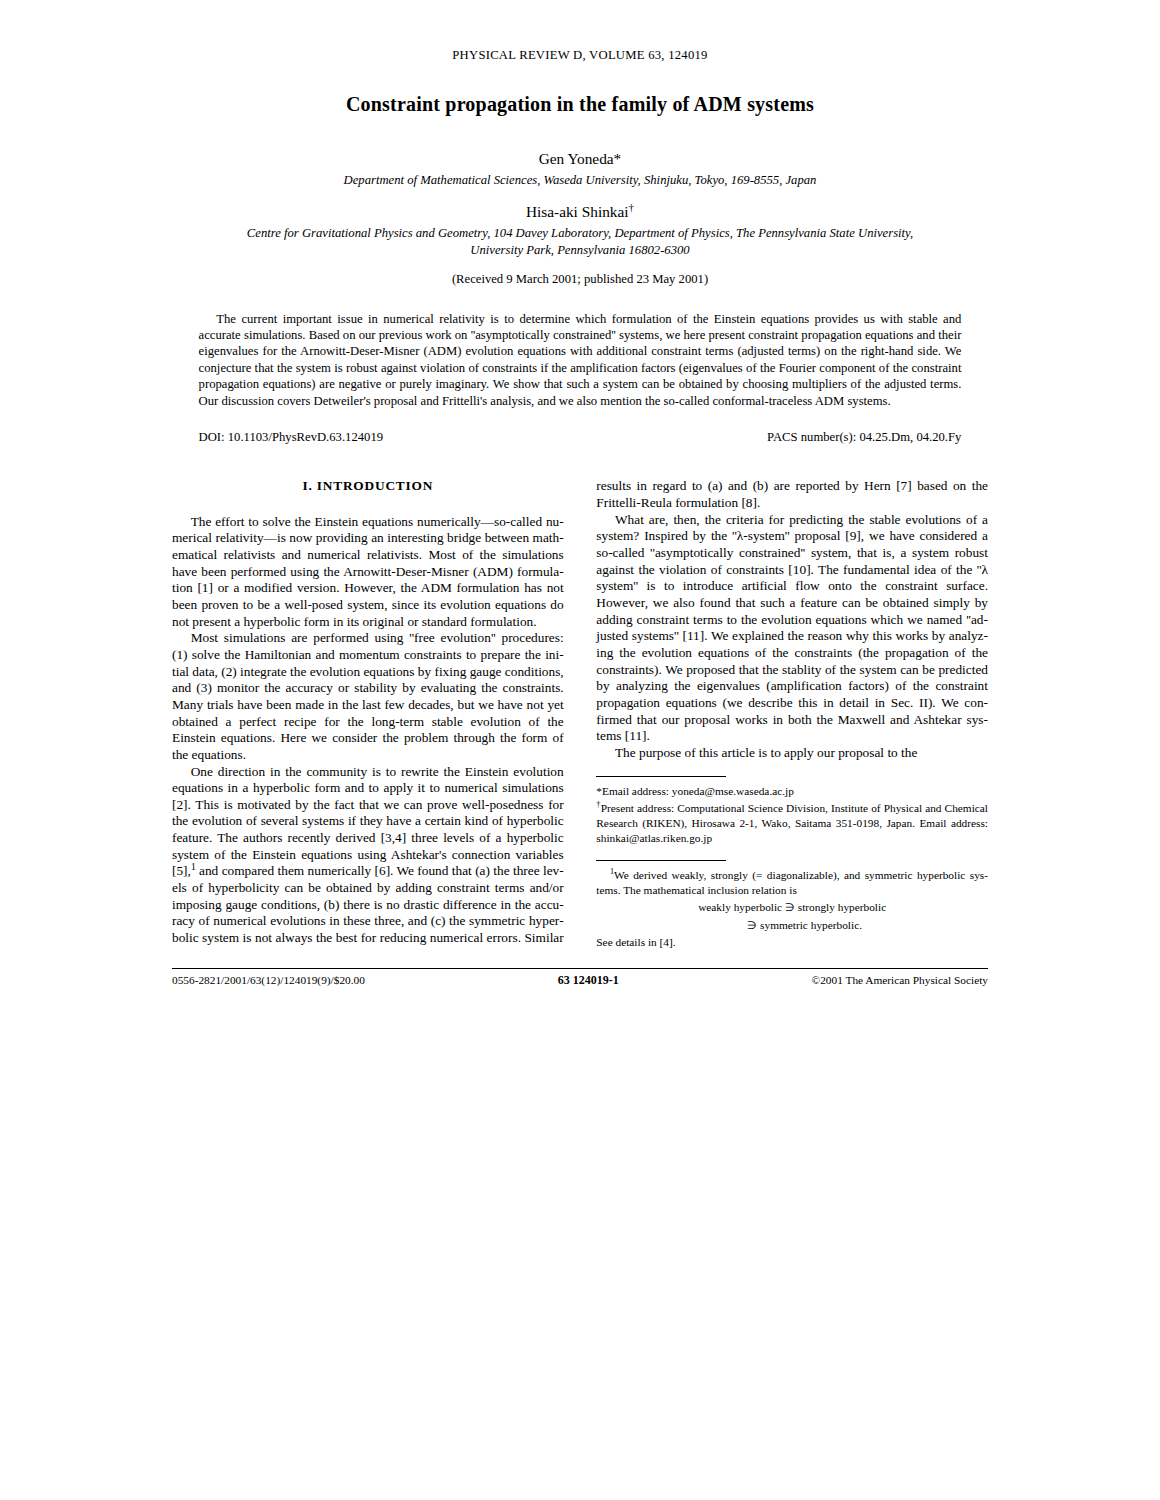PHYSICAL REVIEW D, VOLUME 63, 124019
Constraint propagation in the family of ADM systems
Gen Yoneda*
Department of Mathematical Sciences, Waseda University, Shinjuku, Tokyo, 169-8555, Japan
Hisa-aki Shinkai†
Centre for Gravitational Physics and Geometry, 104 Davey Laboratory, Department of Physics, The Pennsylvania State University,
University Park, Pennsylvania 16802-6300
(Received 9 March 2001; published 23 May 2001)
The current important issue in numerical relativity is to determine which formulation of the Einstein equations provides us with stable and accurate simulations. Based on our previous work on ''asymptotically constrained'' systems, we here present constraint propagation equations and their eigenvalues for the Arnowitt-Deser-Misner (ADM) evolution equations with additional constraint terms (adjusted terms) on the right-hand side. We conjecture that the system is robust against violation of constraints if the amplification factors (eigenvalues of the Fourier component of the constraint propagation equations) are negative or purely imaginary. We show that such a system can be obtained by choosing multipliers of the adjusted terms. Our discussion covers Detweiler's proposal and Frittelli's analysis, and we also mention the so-called conformal-traceless ADM systems.
DOI: 10.1103/PhysRevD.63.124019 PACS number(s): 04.25.Dm, 04.20.Fy
I. INTRODUCTION
The effort to solve the Einstein equations numerically—so-called numerical relativity—is now providing an interesting bridge between mathematical relativists and numerical relativists. Most of the simulations have been performed using the Arnowitt-Deser-Misner (ADM) formulation [1] or a modified version. However, the ADM formulation has not been proven to be a well-posed system, since its evolution equations do not present a hyperbolic form in its original or standard formulation.
Most simulations are performed using ''free evolution'' procedures: (1) solve the Hamiltonian and momentum constraints to prepare the initial data, (2) integrate the evolution equations by fixing gauge conditions, and (3) monitor the accuracy or stability by evaluating the constraints. Many trials have been made in the last few decades, but we have not yet obtained a perfect recipe for the long-term stable evolution of the Einstein equations. Here we consider the problem through the form of the equations.
One direction in the community is to rewrite the Einstein evolution equations in a hyperbolic form and to apply it to numerical simulations [2]. This is motivated by the fact that we can prove well-posedness for the evolution of several systems if they have a certain kind of hyperbolic feature. The authors recently derived [3,4] three levels of a hyperbolic system of the Einstein equations using Ashtekar's connection variables [5],1 and compared them numerically [6]. We found that (a) the three levels of hyperbolicity can be obtained by adding constraint terms and/or imposing gauge conditions, (b) there is no drastic difference in the accuracy of numerical evolutions in these three, and (c) the symmetric hyperbolic system is not always the best for reducing numerical errors. Similar results in regard to (a) and (b) are reported by Hern [7] based on the Frittelli-Reula formulation [8].
What are, then, the criteria for predicting the stable evolutions of a system? Inspired by the ''λ-system'' proposal [9], we have considered a so-called ''asymptotically constrained'' system, that is, a system robust against the violation of constraints [10]. The fundamental idea of the ''λ system'' is to introduce artificial flow onto the constraint surface. However, we also found that such a feature can be obtained simply by adding constraint terms to the evolution equations which we named ''adjusted systems'' [11]. We explained the reason why this works by analyzing the evolution equations of the constraints (the propagation of the constraints). We proposed that the stablity of the system can be predicted by analyzing the eigenvalues (amplification factors) of the constraint propagation equations (we describe this in detail in Sec. II). We confirmed that our proposal works in both the Maxwell and Ashtekar systems [11].
The purpose of this article is to apply our proposal to the
*Email address: yoneda@mse.waseda.ac.jp
†Present address: Computational Science Division, Institute of Physical and Chemical Research (RIKEN), Hirosawa 2-1, Wako, Saitama 351-0198, Japan. Email address: shinkai@atlas.riken.go.jp
1We derived weakly, strongly (= diagonalizable), and symmetric hyperbolic systems. The mathematical inclusion relation is
weakly hyperbolic ∋ strongly hyperbolic
∋ symmetric hyperbolic.
See details in [4].
0556-2821/2001/63(12)/124019(9)/$20.00 63 124019-1 ©2001 The American Physical Society